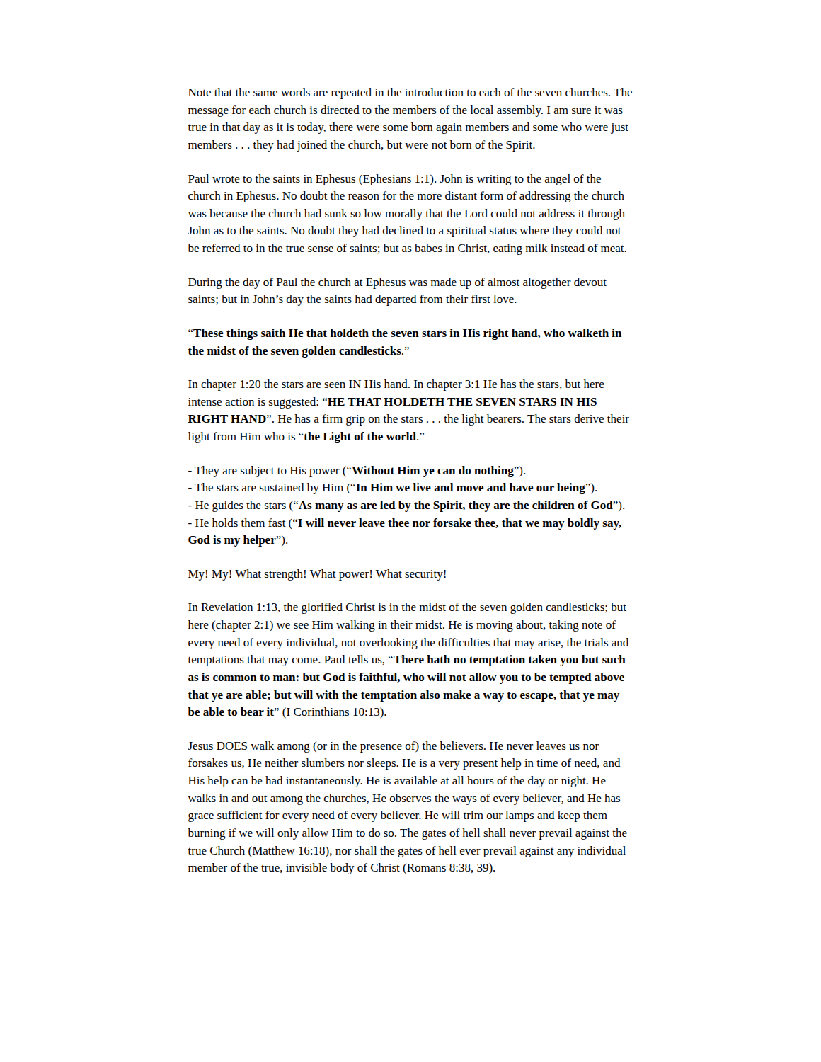Note that the same words are repeated in the introduction to each of the seven churches. The message for each church is directed to the members of the local assembly. I am sure it was true in that day as it is today, there were some born again members and some who were just members . . . they had joined the church, but were not born of the Spirit.
Paul wrote to the saints in Ephesus (Ephesians 1:1). John is writing to the angel of the church in Ephesus. No doubt the reason for the more distant form of addressing the church was because the church had sunk so low morally that the Lord could not address it through John as to the saints. No doubt they had declined to a spiritual status where they could not be referred to in the true sense of saints; but as babes in Christ, eating milk instead of meat.
During the day of Paul the church at Ephesus was made up of almost altogether devout saints; but in John’s day the saints had departed from their first love.
“These things saith He that holdeth the seven stars in His right hand, who walketh in the midst of the seven golden candlesticks.”
In chapter 1:20 the stars are seen IN His hand. In chapter 3:1 He has the stars, but here intense action is suggested: “HE THAT HOLDETH THE SEVEN STARS IN HIS RIGHT HAND”. He has a firm grip on the stars . . . the light bearers. The stars derive their light from Him who is “the Light of the world.”
- They are subject to His power (“Without Him ye can do nothing”).
- The stars are sustained by Him (“In Him we live and move and have our being”).
- He guides the stars (“As many as are led by the Spirit, they are the children of God”).
- He holds them fast (“I will never leave thee nor forsake thee, that we may boldly say, God is my helper”).
My! My! What strength! What power! What security!
In Revelation 1:13, the glorified Christ is in the midst of the seven golden candlesticks; but here (chapter 2:1) we see Him walking in their midst. He is moving about, taking note of every need of every individual, not overlooking the difficulties that may arise, the trials and temptations that may come. Paul tells us, “There hath no temptation taken you but such as is common to man: but God is faithful, who will not allow you to be tempted above that ye are able; but will with the temptation also make a way to escape, that ye may be able to bear it” (I Corinthians 10:13).
Jesus DOES walk among (or in the presence of) the believers. He never leaves us nor forsakes us, He neither slumbers nor sleeps. He is a very present help in time of need, and His help can be had instantaneously. He is available at all hours of the day or night. He walks in and out among the churches, He observes the ways of every believer, and He has grace sufficient for every need of every believer. He will trim our lamps and keep them burning if we will only allow Him to do so. The gates of hell shall never prevail against the true Church (Matthew 16:18), nor shall the gates of hell ever prevail against any individual member of the true, invisible body of Christ (Romans 8:38, 39).